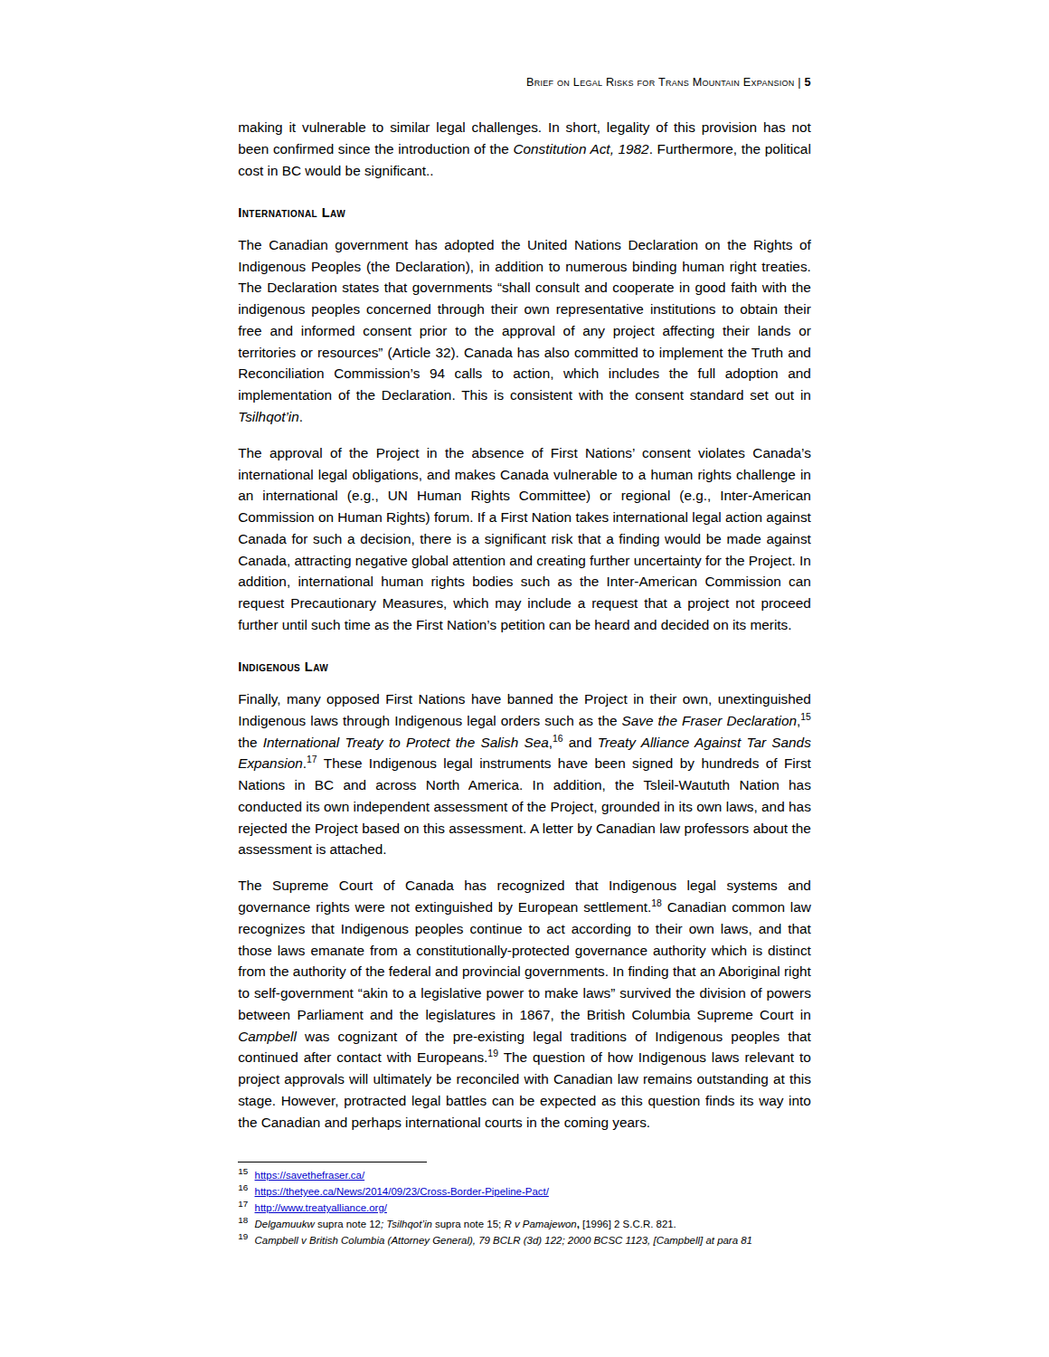Brief on Legal Risks for Trans Mountain Expansion | 5
making it vulnerable to similar legal challenges. In short, legality of this provision has not been confirmed since the introduction of the Constitution Act, 1982. Furthermore, the political cost in BC would be significant..
International Law
The Canadian government has adopted the United Nations Declaration on the Rights of Indigenous Peoples (the Declaration), in addition to numerous binding human right treaties. The Declaration states that governments “shall consult and cooperate in good faith with the indigenous peoples concerned through their own representative institutions to obtain their free and informed consent prior to the approval of any project affecting their lands or territories or resources” (Article 32). Canada has also committed to implement the Truth and Reconciliation Commission’s 94 calls to action, which includes the full adoption and implementation of the Declaration. This is consistent with the consent standard set out in Tsilhqot’in.
The approval of the Project in the absence of First Nations’ consent violates Canada’s international legal obligations, and makes Canada vulnerable to a human rights challenge in an international (e.g., UN Human Rights Committee) or regional (e.g., Inter-American Commission on Human Rights) forum. If a First Nation takes international legal action against Canada for such a decision, there is a significant risk that a finding would be made against Canada, attracting negative global attention and creating further uncertainty for the Project. In addition, international human rights bodies such as the Inter-American Commission can request Precautionary Measures, which may include a request that a project not proceed further until such time as the First Nation’s petition can be heard and decided on its merits.
Indigenous Law
Finally, many opposed First Nations have banned the Project in their own, unextinguished Indigenous laws through Indigenous legal orders such as the Save the Fraser Declaration,15 the International Treaty to Protect the Salish Sea,16 and Treaty Alliance Against Tar Sands Expansion.17 These Indigenous legal instruments have been signed by hundreds of First Nations in BC and across North America. In addition, the Tsleil-Waututh Nation has conducted its own independent assessment of the Project, grounded in its own laws, and has rejected the Project based on this assessment. A letter by Canadian law professors about the assessment is attached.
The Supreme Court of Canada has recognized that Indigenous legal systems and governance rights were not extinguished by European settlement.18 Canadian common law recognizes that Indigenous peoples continue to act according to their own laws, and that those laws emanate from a constitutionally-protected governance authority which is distinct from the authority of the federal and provincial governments. In finding that an Aboriginal right to self-government “akin to a legislative power to make laws” survived the division of powers between Parliament and the legislatures in 1867, the British Columbia Supreme Court in Campbell was cognizant of the pre-existing legal traditions of Indigenous peoples that continued after contact with Europeans.19 The question of how Indigenous laws relevant to project approvals will ultimately be reconciled with Canadian law remains outstanding at this stage. However, protracted legal battles can be expected as this question finds its way into the Canadian and perhaps international courts in the coming years.
https://savethefraser.ca/
https://thetyee.ca/News/2014/09/23/Cross-Border-Pipeline-Pact/
http://www.treatyalliance.org/
Delgamuukw supra note 12; Tsilhqot’in supra note 15; R v Pamajewon, [1996] 2 S.C.R. 821.
Campbell v British Columbia (Attorney General), 79 BCLR (3d) 122; 2000 BCSC 1123, [Campbell] at para 81